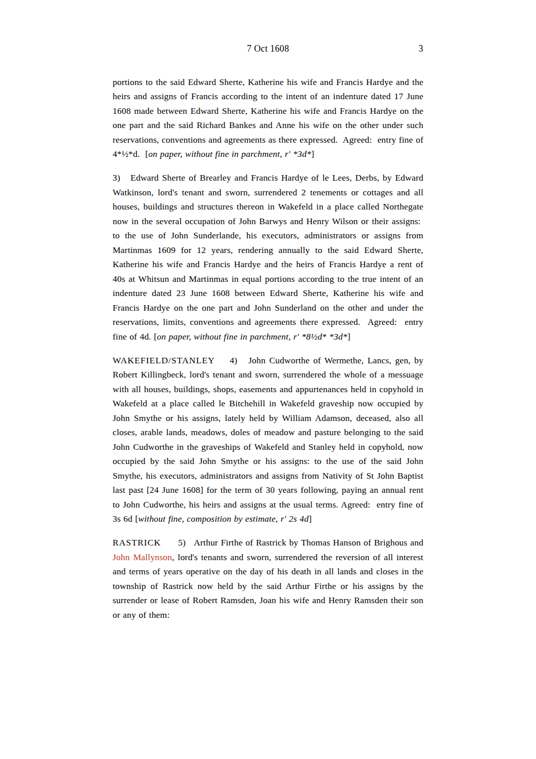7 Oct 1608 3
portions to the said Edward Sherte, Katherine his wife and Francis Hardye and the heirs and assigns of Francis according to the intent of an indenture dated 17 June 1608 made between Edward Sherte, Katherine his wife and Francis Hardye on the one part and the said Richard Bankes and Anne his wife on the other under such reservations, conventions and agreements as there expressed. Agreed: entry fine of 4*½*d. [on paper, without fine in parchment, r' *3d*]
3) Edward Sherte of Brearley and Francis Hardye of le Lees, Derbs, by Edward Watkinson, lord's tenant and sworn, surrendered 2 tenements or cottages and all houses, buildings and structures thereon in Wakefeld in a place called Northegate now in the several occupation of John Barwys and Henry Wilson or their assigns: to the use of John Sunderlande, his executors, administrators or assigns from Martinmas 1609 for 12 years, rendering annually to the said Edward Sherte, Katherine his wife and Francis Hardye and the heirs of Francis Hardye a rent of 40s at Whitsun and Martinmas in equal portions according to the true intent of an indenture dated 23 June 1608 between Edward Sherte, Katherine his wife and Francis Hardye on the one part and John Sunderland on the other and under the reservations, limits, conventions and agreements there expressed. Agreed: entry fine of 4d. [on paper, without fine in parchment, r' *8½d* *3d*]
WAKEFIELD/STANLEY 4) John Cudworthe of Wermethe, Lancs, gen, by Robert Killingbeck, lord's tenant and sworn, surrendered the whole of a messuage with all houses, buildings, shops, easements and appurtenances held in copyhold in Wakefeld at a place called le Bitchehill in Wakefeld graveship now occupied by John Smythe or his assigns, lately held by William Adamson, deceased, also all closes, arable lands, meadows, doles of meadow and pasture belonging to the said John Cudworthe in the graveships of Wakefeld and Stanley held in copyhold, now occupied by the said John Smythe or his assigns: to the use of the said John Smythe, his executors, administrators and assigns from Nativity of St John Baptist last past [24 June 1608] for the term of 30 years following, paying an annual rent to John Cudworthe, his heirs and assigns at the usual terms. Agreed: entry fine of 3s 6d [without fine, composition by estimate, r' 2s 4d]
RASTRICK 5) Arthur Firthe of Rastrick by Thomas Hanson of Brighous and John Mallynson, lord's tenants and sworn, surrendered the reversion of all interest and terms of years operative on the day of his death in all lands and closes in the township of Rastrick now held by the said Arthur Firthe or his assigns by the surrender or lease of Robert Ramsden, Joan his wife and Henry Ramsden their son or any of them: